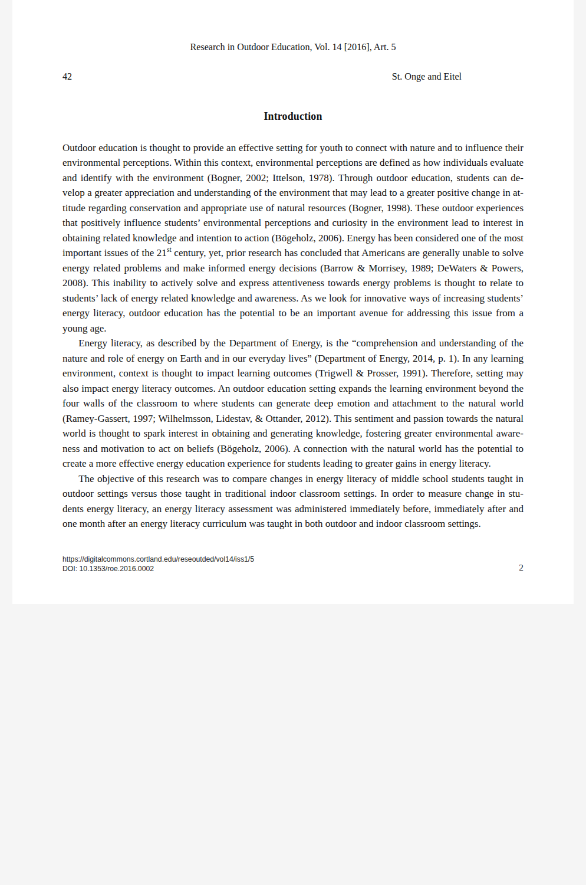Research in Outdoor Education, Vol. 14 [2016], Art. 5
42 St. Onge and Eitel
Introduction
Outdoor education is thought to provide an effective setting for youth to connect with nature and to influence their environmental perceptions. Within this context, environmental perceptions are defined as how individuals evaluate and identify with the environment (Bogner, 2002; Ittelson, 1978). Through outdoor education, students can develop a greater appreciation and understanding of the environment that may lead to a greater positive change in attitude regarding conservation and appropriate use of natural resources (Bogner, 1998). These outdoor experiences that positively influence students’ environmental perceptions and curiosity in the environment lead to interest in obtaining related knowledge and intention to action (Bögeholz, 2006). Energy has been considered one of the most important issues of the 21st century, yet, prior research has concluded that Americans are generally unable to solve energy related problems and make informed energy decisions (Barrow & Morrisey, 1989; DeWaters & Powers, 2008). This inability to actively solve and express attentiveness towards energy problems is thought to relate to students’ lack of energy related knowledge and awareness. As we look for innovative ways of increasing students’ energy literacy, outdoor education has the potential to be an important avenue for addressing this issue from a young age.
Energy literacy, as described by the Department of Energy, is the “comprehension and understanding of the nature and role of energy on Earth and in our everyday lives” (Department of Energy, 2014, p. 1). In any learning environment, context is thought to impact learning outcomes (Trigwell & Prosser, 1991). Therefore, setting may also impact energy literacy outcomes. An outdoor education setting expands the learning environment beyond the four walls of the classroom to where students can generate deep emotion and attachment to the natural world (Ramey-Gassert, 1997; Wilhelmsson, Lidestav, & Ottander, 2012). This sentiment and passion towards the natural world is thought to spark interest in obtaining and generating knowledge, fostering greater environmental awareness and motivation to act on beliefs (Bögeholz, 2006). A connection with the natural world has the potential to create a more effective energy education experience for students leading to greater gains in energy literacy.
The objective of this research was to compare changes in energy literacy of middle school students taught in outdoor settings versus those taught in traditional indoor classroom settings. In order to measure change in students energy literacy, an energy literacy assessment was administered immediately before, immediately after and one month after an energy literacy curriculum was taught in both outdoor and indoor classroom settings.
https://digitalcommons.cortland.edu/reseoutded/vol14/iss1/5
DOI: 10.1353/roe.2016.0002
2